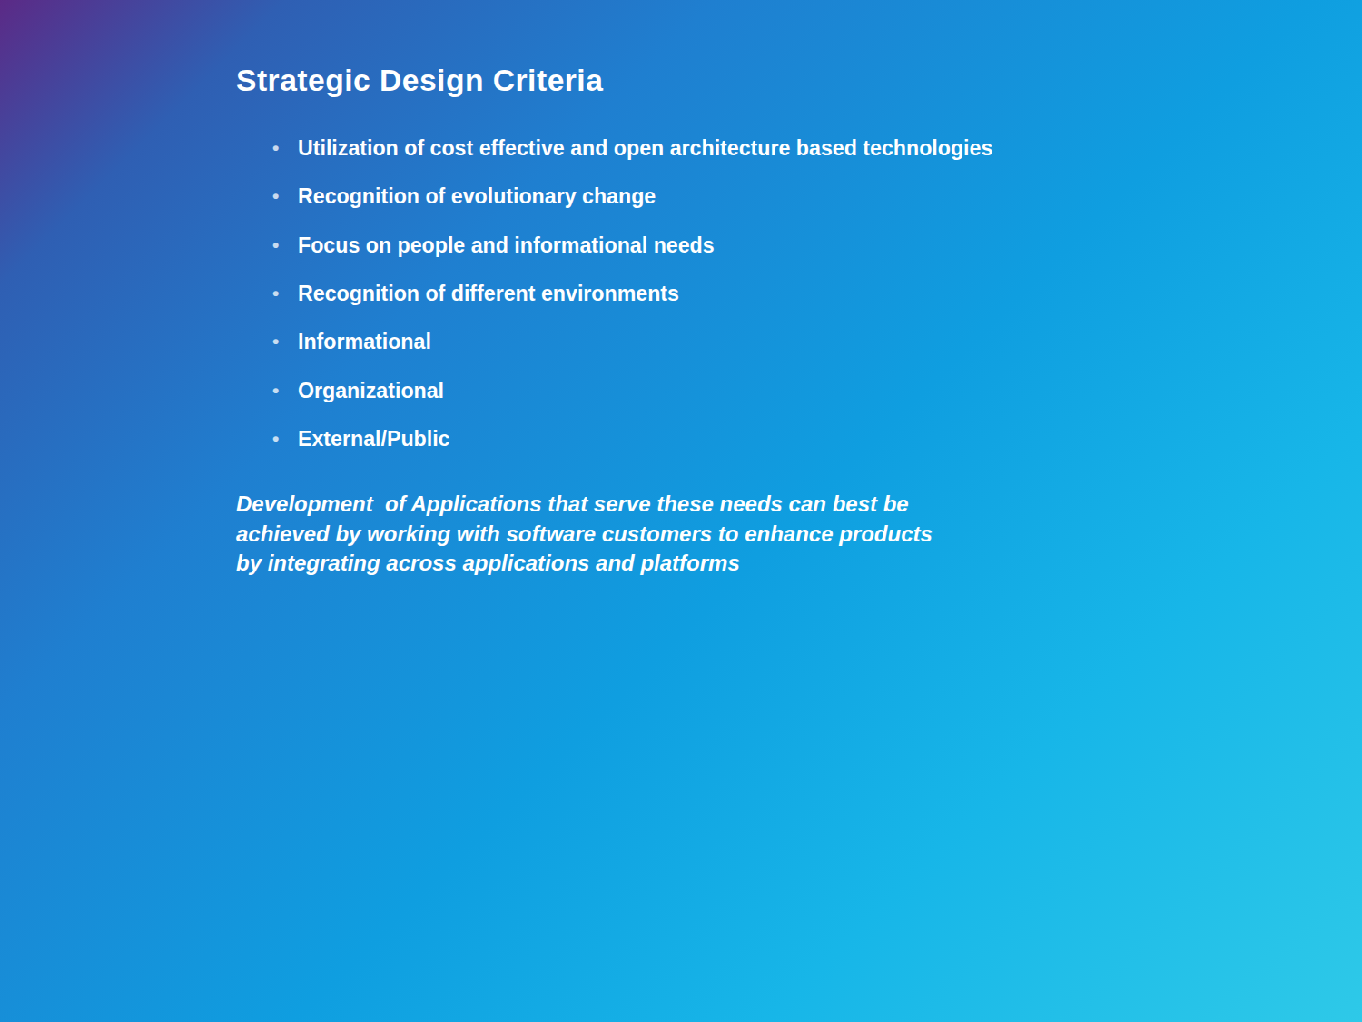Strategic Design Criteria
Utilization of cost effective and open architecture based technologies
Recognition of evolutionary change
Focus on people and informational needs
Recognition of different environments
Informational
Organizational
External/Public
Development of Applications that serve these needs can best be achieved by working with software customers to enhance products by integrating across applications and platforms